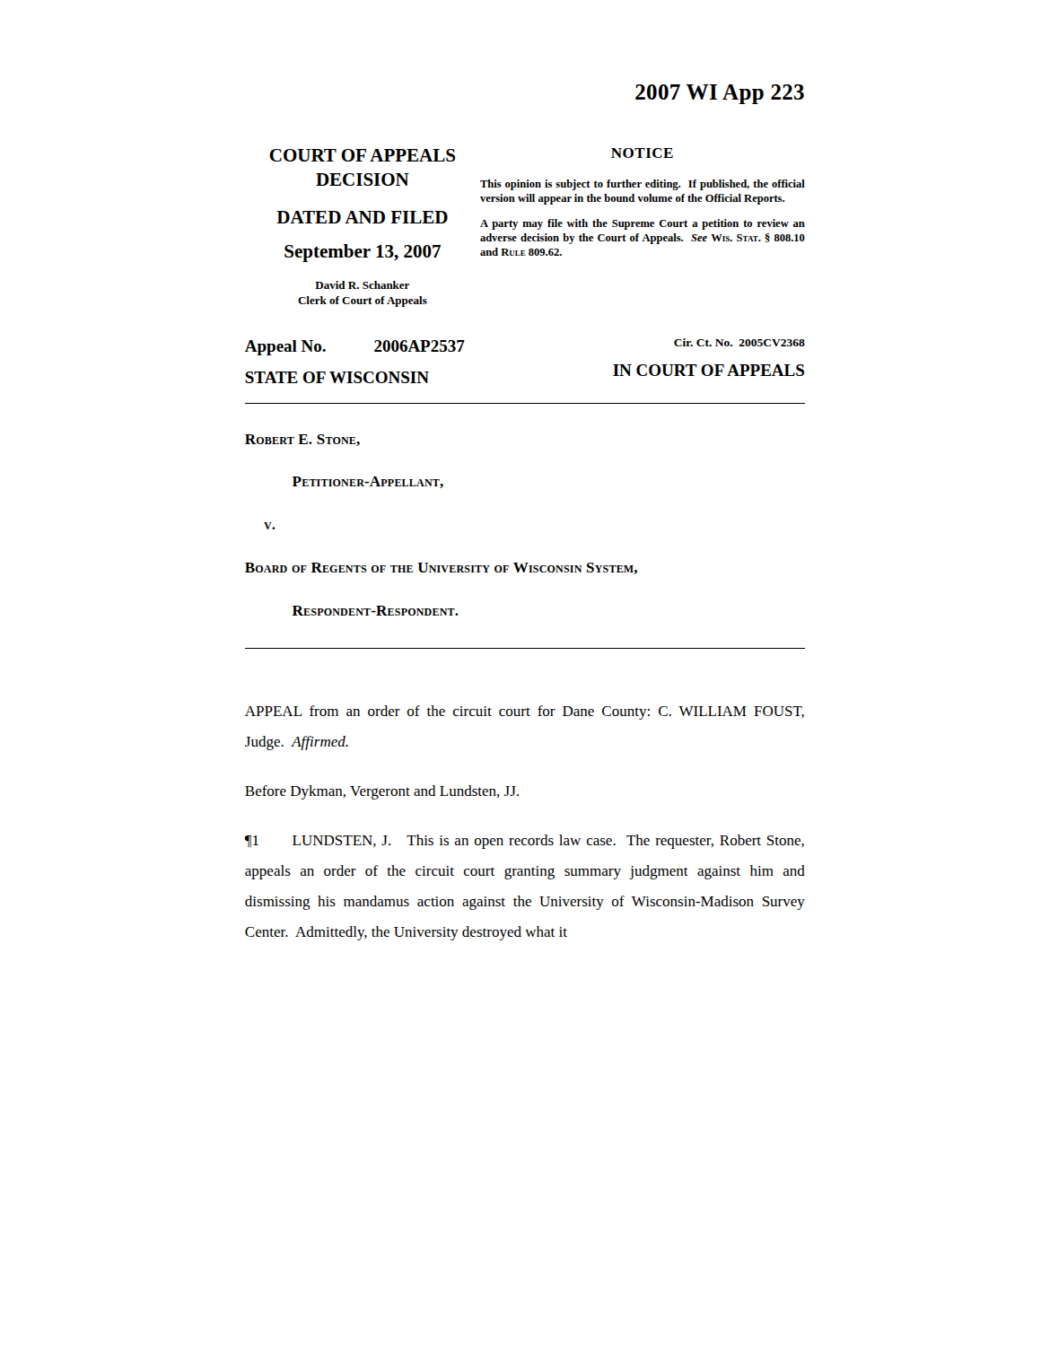2007 WI App 223
| COURT OF APPEALS DECISION DATED AND FILED September 13, 2007 David R. Schanker Clerk of Court of Appeals | NOTICE This opinion is subject to further editing. If published, the official version will appear in the bound volume of the Official Reports. A party may file with the Supreme Court a petition to review an adverse decision by the Court of Appeals. See Wis. Stat. § 808.10 and Rule 809.62. |
| Appeal No. 2006AP2537 STATE OF WISCONSIN | Cir. Ct. No. 2005CV2368 IN COURT OF APPEALS |
Robert E. Stone,
Petitioner-Appellant,
v.
Board of Regents of the University of Wisconsin System,
Respondent-Respondent.
APPEAL from an order of the circuit court for Dane County: C. WILLIAM FOUST, Judge. Affirmed.
Before Dykman, Vergeront and Lundsten, JJ.
¶1 LUNDSTEN, J. This is an open records law case. The requester, Robert Stone, appeals an order of the circuit court granting summary judgment against him and dismissing his mandamus action against the University of Wisconsin-Madison Survey Center. Admittedly, the University destroyed what it